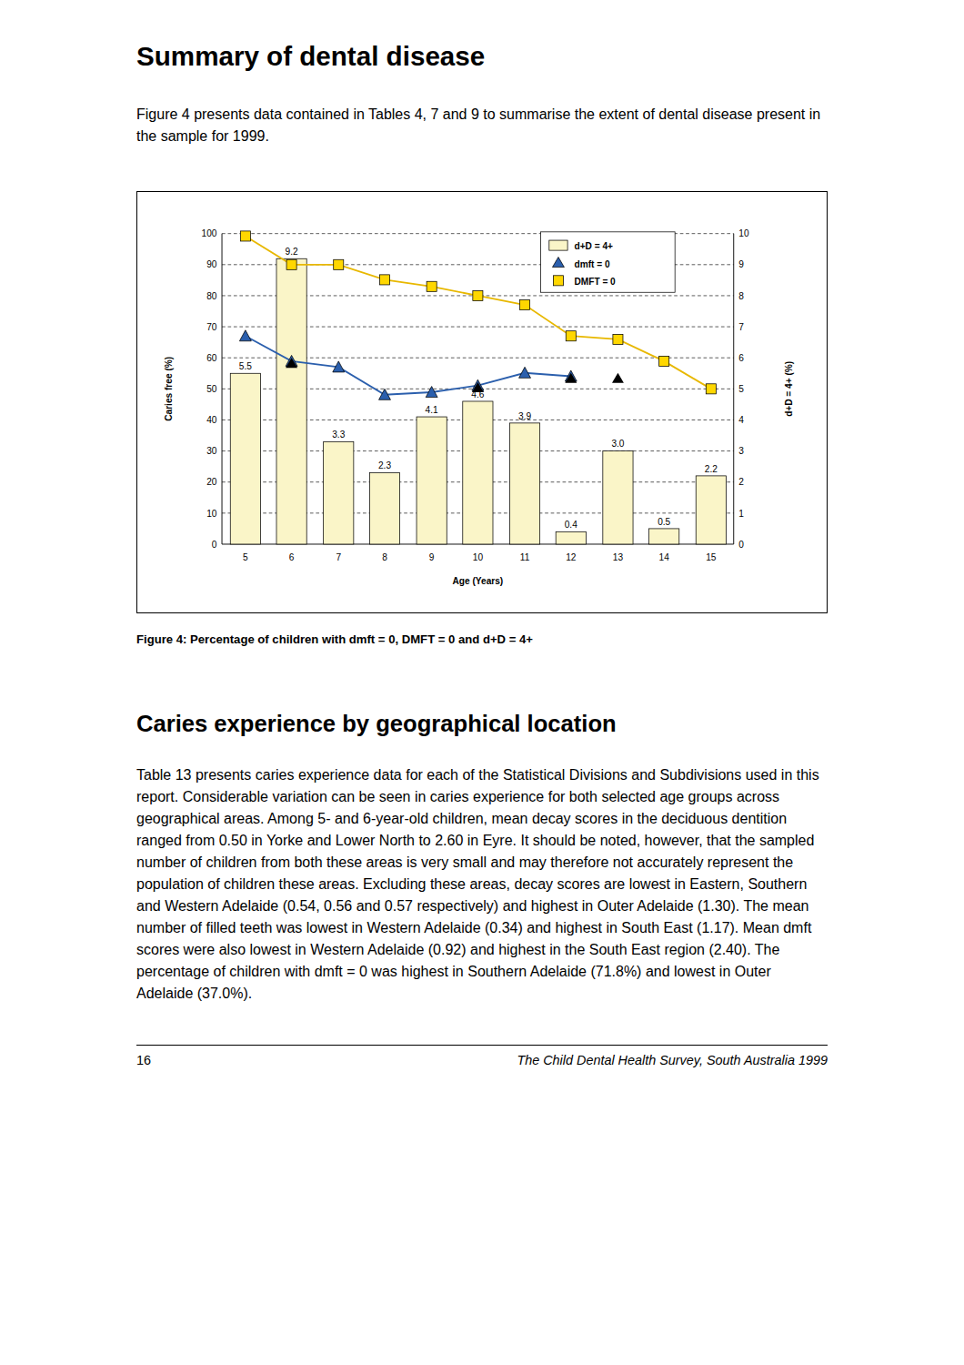Summary of dental disease
Figure 4 presents data contained in Tables 4, 7 and 9 to summarise the extent of dental disease present in the sample for 1999.
100 90 80 70 60 50 40 30 20 10 0 10 9 8 7 6 5 4 3 2 1 0 Caries free (%) d+D = 4+ (%) Age (Years) 5.5 9.2 3.3 2.3 4.1 4.6 3.9 0.4 3.0 0.5 2.2 5 6 7 8 9 10 11 12 13 14 15 d+D = 4+ dmft = 0 DMFT = 0
Figure 4: Percentage of children with dmft = 0, DMFT = 0 and d+D = 4+
Caries experience by geographical location
Table 13 presents caries experience data for each of the Statistical Divisions and Subdivisions used in this report. Considerable variation can be seen in caries experience for both selected age groups across geographical areas. Among 5- and 6-year-old children, mean decay scores in the deciduous dentition ranged from 0.50 in Yorke and Lower North to 2.60 in Eyre. It should be noted, however, that the sampled number of children from both these areas is very small and may therefore not accurately represent the population of children these areas. Excluding these areas, decay scores are lowest in Eastern, Southern and Western Adelaide (0.54, 0.56 and 0.57 respectively) and highest in Outer Adelaide (1.30). The mean number of filled teeth was lowest in Western Adelaide (0.34) and highest in South East (1.17). Mean dmft scores were also lowest in Western Adelaide (0.92) and highest in the South East region (2.40). The percentage of children with dmft = 0 was highest in Southern Adelaide (71.8%) and lowest in Outer Adelaide (37.0%).
16 The Child Dental Health Survey, South Australia 1999